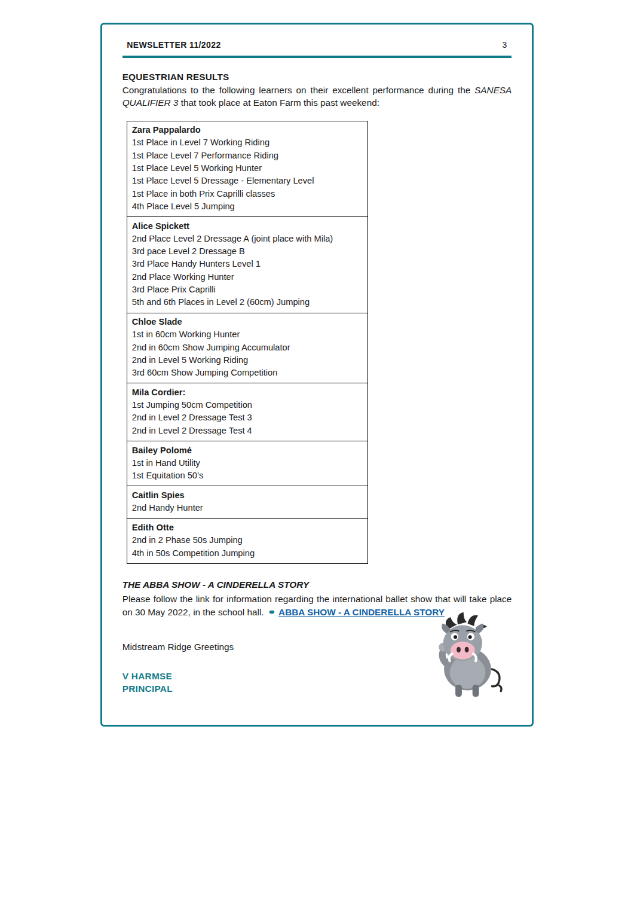NEWSLETTER 11/2022 3
EQUESTRIAN RESULTS
Congratulations to the following learners on their excellent performance during the SANESA QUALIFIER 3 that took place at Eaton Farm this past weekend:
| Zara Pappalardo 1st Place in Level 7 Working Riding 1st Place Level 7 Performance Riding 1st Place Level 5 Working Hunter 1st Place Level 5 Dressage - Elementary Level 1st Place in both Prix Caprilli classes 4th Place Level 5 Jumping |
| Alice Spickett 2nd Place Level 2 Dressage A (joint place with Mila) 3rd pace Level 2 Dressage B 3rd Place Handy Hunters Level 1 2nd Place Working Hunter 3rd Place Prix Caprilli 5th and 6th Places in Level 2 (60cm) Jumping |
| Chloe Slade 1st in 60cm Working Hunter 2nd in 60cm Show Jumping Accumulator 2nd in Level 5 Working Riding 3rd 60cm Show Jumping Competition |
| Mila Cordier: 1st Jumping 50cm Competition 2nd in Level 2 Dressage Test 3 2nd in Level 2 Dressage Test 4 |
| Bailey Polomé 1st in Hand Utility 1st Equitation 50’s |
| Caitlin Spies 2nd Handy Hunter |
| Edith Otte 2nd in 2 Phase 50s Jumping 4th in 50s Competition Jumping |
THE ABBA SHOW - A CINDERELLA STORY
Please follow the link for information regarding the international ballet show that will take place on 30 May 2022, in the school hall. ⚭ ABBA SHOW - A CINDERELLA STORY
Midstream Ridge Greetings
V HARMSE
PRINCIPAL